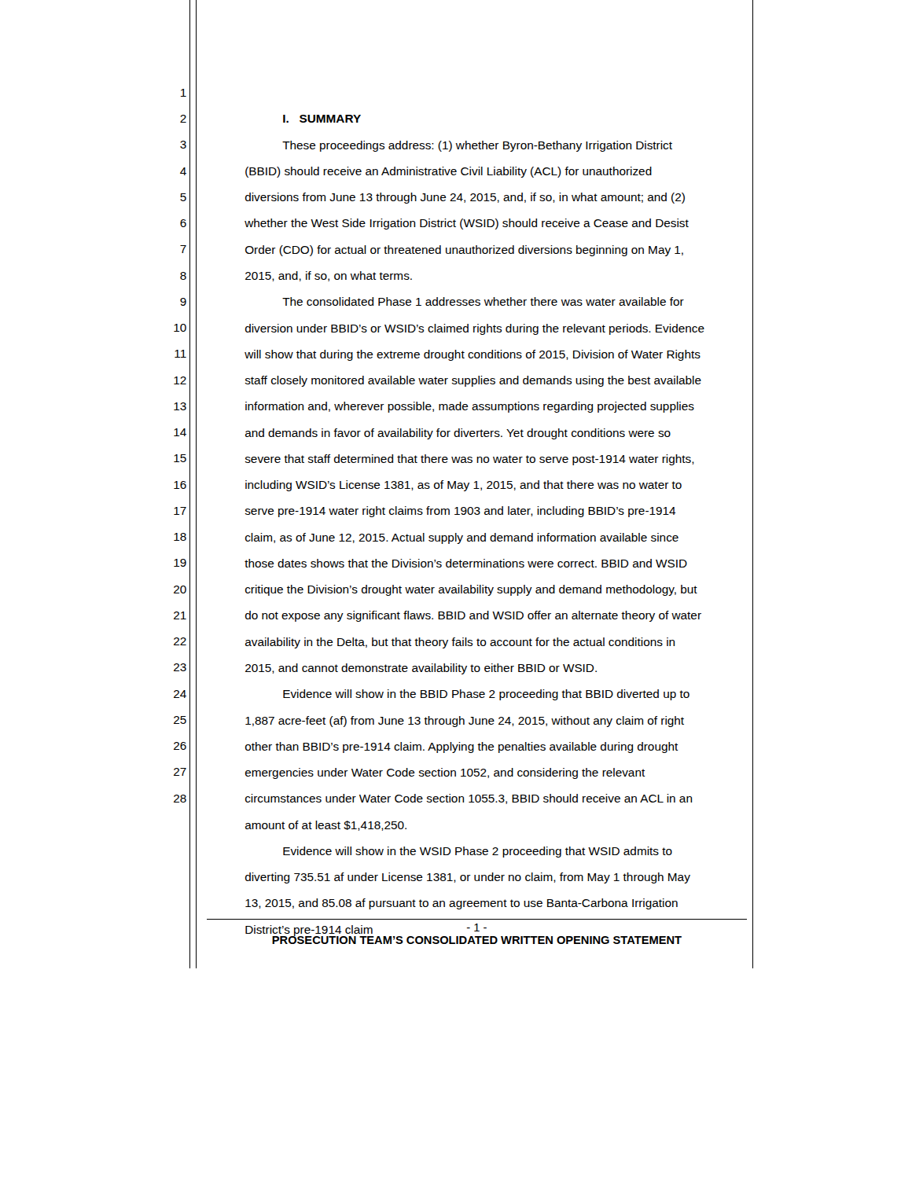1
2
3
4
5
6
7
8
9
10
11
12
13
14
15
16
17
18
19
20
21
22
23
24
25
26
27
28
I. SUMMARY
These proceedings address: (1) whether Byron-Bethany Irrigation District (BBID) should receive an Administrative Civil Liability (ACL) for unauthorized diversions from June 13 through June 24, 2015, and, if so, in what amount; and (2) whether the West Side Irrigation District (WSID) should receive a Cease and Desist Order (CDO) for actual or threatened unauthorized diversions beginning on May 1, 2015, and, if so, on what terms.
The consolidated Phase 1 addresses whether there was water available for diversion under BBID’s or WSID’s claimed rights during the relevant periods. Evidence will show that during the extreme drought conditions of 2015, Division of Water Rights staff closely monitored available water supplies and demands using the best available information and, wherever possible, made assumptions regarding projected supplies and demands in favor of availability for diverters. Yet drought conditions were so severe that staff determined that there was no water to serve post-1914 water rights, including WSID’s License 1381, as of May 1, 2015, and that there was no water to serve pre-1914 water right claims from 1903 and later, including BBID’s pre-1914 claim, as of June 12, 2015. Actual supply and demand information available since those dates shows that the Division’s determinations were correct. BBID and WSID critique the Division’s drought water availability supply and demand methodology, but do not expose any significant flaws. BBID and WSID offer an alternate theory of water availability in the Delta, but that theory fails to account for the actual conditions in 2015, and cannot demonstrate availability to either BBID or WSID.
Evidence will show in the BBID Phase 2 proceeding that BBID diverted up to 1,887 acre-feet (af) from June 13 through June 24, 2015, without any claim of right other than BBID’s pre-1914 claim. Applying the penalties available during drought emergencies under Water Code section 1052, and considering the relevant circumstances under Water Code section 1055.3, BBID should receive an ACL in an amount of at least $1,418,250.
Evidence will show in the WSID Phase 2 proceeding that WSID admits to diverting 735.51 af under License 1381, or under no claim, from May 1 through May 13, 2015, and 85.08 af pursuant to an agreement to use Banta-Carbona Irrigation District’s pre-1914 claim
- 1 -
PROSECUTION TEAM’S CONSOLIDATED WRITTEN OPENING STATEMENT